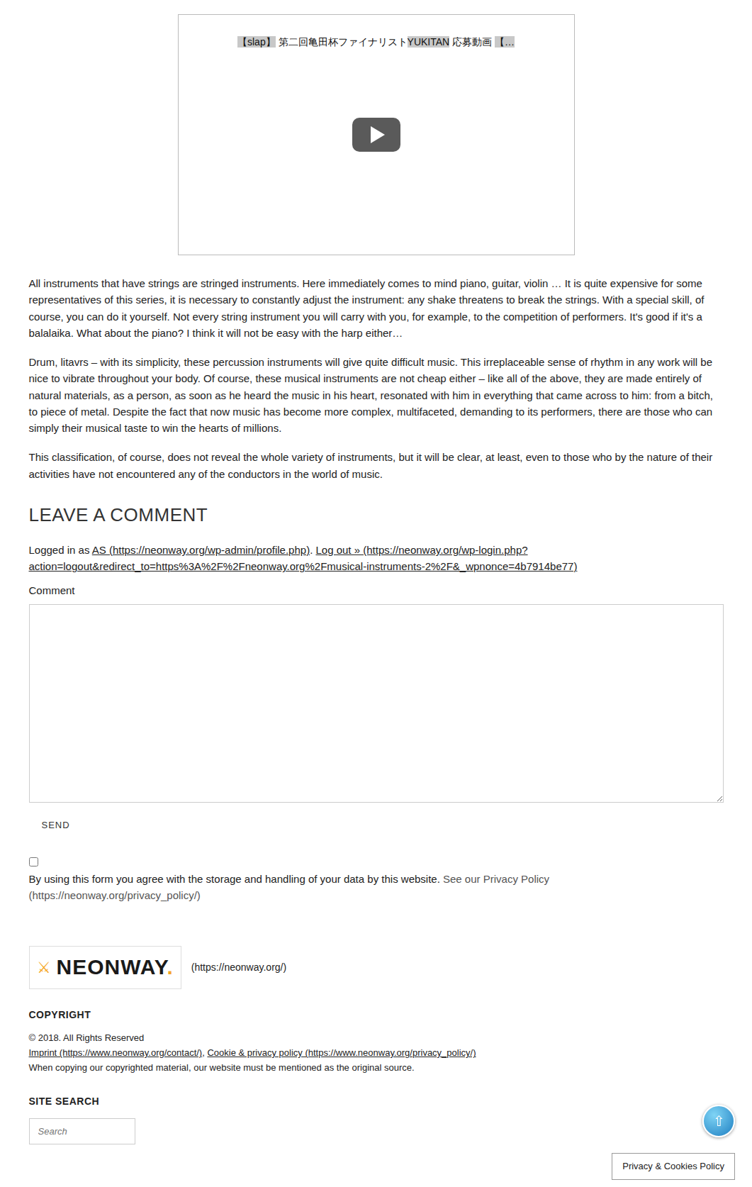【slap】 第二回亀田杯ファイナリストYUKITAN 応募動画 【…
All instruments that have strings are stringed instruments. Here immediately comes to mind piano, guitar, violin … It is quite expensive for some representatives of this series, it is necessary to constantly adjust the instrument: any shake threatens to break the strings. With a special skill, of course, you can do it yourself. Not every string instrument you will carry with you, for example, to the competition of performers. It's good if it's a balalaika. What about the piano? I think it will not be easy with the harp either…
Drum, litavrs – with its simplicity, these percussion instruments will give quite difficult music. This irreplaceable sense of rhythm in any work will be nice to vibrate throughout your body. Of course, these musical instruments are not cheap either – like all of the above, they are made entirely of natural materials, as a person, as soon as he heard the music in his heart, resonated with him in everything that came across to him: from a bitch, to piece of metal. Despite the fact that now music has become more complex, multifaceted, demanding to its performers, there are those who can simply their musical taste to win the hearts of millions.
This classification, of course, does not reveal the whole variety of instruments, but it will be clear, at least, even to those who by the nature of their activities have not encountered any of the conductors in the world of music.
LEAVE A COMMENT
Logged in as AS (https://neonway.org/wp-admin/profile.php). Log out » (https://neonway.org/wp-login.php?action=logout&redirect_to=https%3A%2F%2Fneonway.org%2Fmusical-instruments-2%2F&_wpnonce=4b7914be77)
Comment SEND
By using this form you agree with the storage and handling of your data by this website. See our Privacy Policy (https://neonway.org/privacy_policy/)
⚔ NEONWAY. (https://neonway.org/)
Copyright
© 2018. All Rights Reserved
Imprint (https://www.neonway.org/contact/), Cookie & privacy policy (https://www.neonway.org/privacy_policy/)
When copying our copyrighted material, our website must be mentioned as the original source.
Site search
⇧
Privacy & Cookies Policy